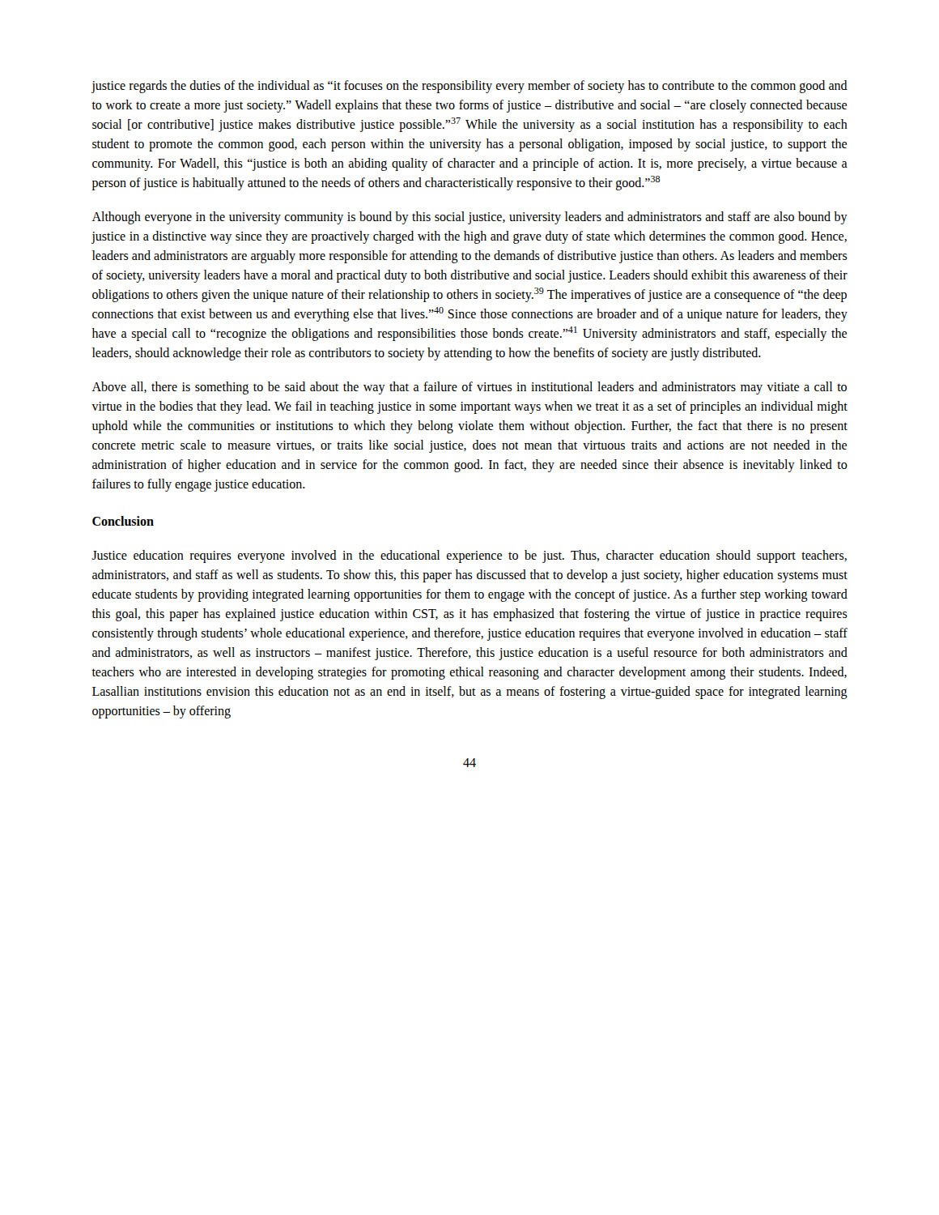justice regards the duties of the individual as “it focuses on the responsibility every member of society has to contribute to the common good and to work to create a more just society.” Wadell explains that these two forms of justice – distributive and social – “are closely connected because social [or contributive] justice makes distributive justice possible.”37 While the university as a social institution has a responsibility to each student to promote the common good, each person within the university has a personal obligation, imposed by social justice, to support the community. For Wadell, this “justice is both an abiding quality of character and a principle of action. It is, more precisely, a virtue because a person of justice is habitually attuned to the needs of others and characteristically responsive to their good.”38
Although everyone in the university community is bound by this social justice, university leaders and administrators and staff are also bound by justice in a distinctive way since they are proactively charged with the high and grave duty of state which determines the common good. Hence, leaders and administrators are arguably more responsible for attending to the demands of distributive justice than others. As leaders and members of society, university leaders have a moral and practical duty to both distributive and social justice. Leaders should exhibit this awareness of their obligations to others given the unique nature of their relationship to others in society.39 The imperatives of justice are a consequence of “the deep connections that exist between us and everything else that lives.”40 Since those connections are broader and of a unique nature for leaders, they have a special call to “recognize the obligations and responsibilities those bonds create.”41 University administrators and staff, especially the leaders, should acknowledge their role as contributors to society by attending to how the benefits of society are justly distributed.
Above all, there is something to be said about the way that a failure of virtues in institutional leaders and administrators may vitiate a call to virtue in the bodies that they lead. We fail in teaching justice in some important ways when we treat it as a set of principles an individual might uphold while the communities or institutions to which they belong violate them without objection. Further, the fact that there is no present concrete metric scale to measure virtues, or traits like social justice, does not mean that virtuous traits and actions are not needed in the administration of higher education and in service for the common good. In fact, they are needed since their absence is inevitably linked to failures to fully engage justice education.
Conclusion
Justice education requires everyone involved in the educational experience to be just. Thus, character education should support teachers, administrators, and staff as well as students. To show this, this paper has discussed that to develop a just society, higher education systems must educate students by providing integrated learning opportunities for them to engage with the concept of justice. As a further step working toward this goal, this paper has explained justice education within CST, as it has emphasized that fostering the virtue of justice in practice requires consistently through students’ whole educational experience, and therefore, justice education requires that everyone involved in education – staff and administrators, as well as instructors – manifest justice. Therefore, this justice education is a useful resource for both administrators and teachers who are interested in developing strategies for promoting ethical reasoning and character development among their students. Indeed, Lasallian institutions envision this education not as an end in itself, but as a means of fostering a virtue-guided space for integrated learning opportunities – by offering
44